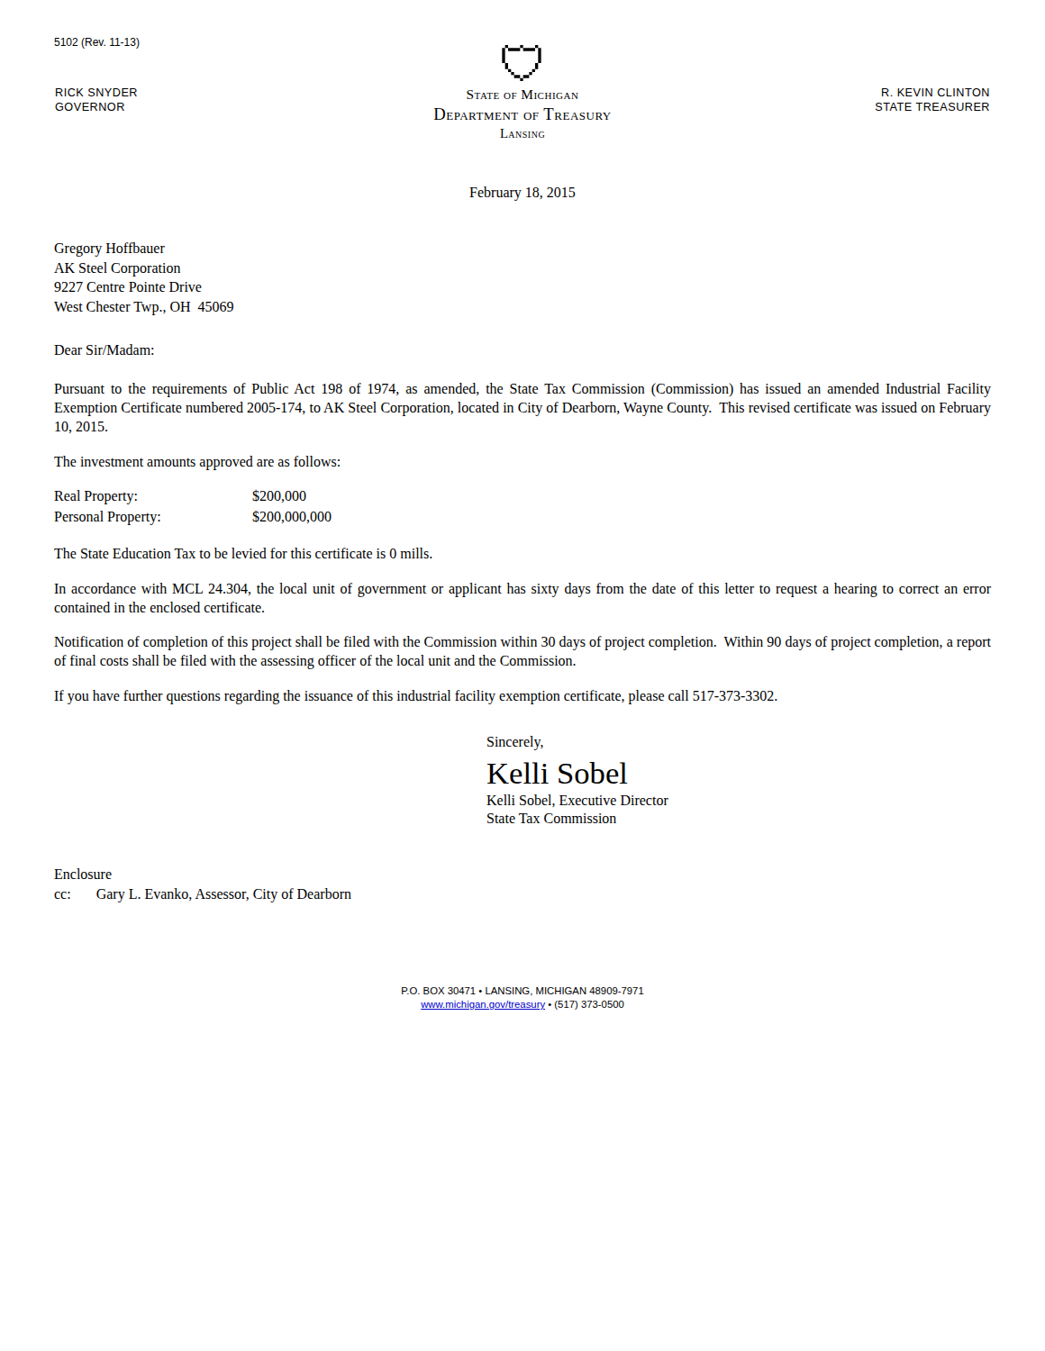5102 (Rev. 11-13)
🛡
| RICK SNYDER GOVERNOR | State of Michigan Department of Treasury Lansing | R. KEVIN CLINTON STATE TREASURER |
February 18, 2015
Gregory Hoffbauer
AK Steel Corporation
9227 Centre Pointe Drive
West Chester Twp., OH 45069
Dear Sir/Madam:
Pursuant to the requirements of Public Act 198 of 1974, as amended, the State Tax Commission (Commission) has issued an amended Industrial Facility Exemption Certificate numbered 2005-174, to AK Steel Corporation, located in City of Dearborn, Wayne County. This revised certificate was issued on February 10, 2015.
The investment amounts approved are as follows:
| Real Property: | $200,000 |
| Personal Property: | $200,000,000 |
The State Education Tax to be levied for this certificate is 0 mills.
In accordance with MCL 24.304, the local unit of government or applicant has sixty days from the date of this letter to request a hearing to correct an error contained in the enclosed certificate.
Notification of completion of this project shall be filed with the Commission within 30 days of project completion. Within 90 days of project completion, a report of final costs shall be filed with the assessing officer of the local unit and the Commission.
If you have further questions regarding the issuance of this industrial facility exemption certificate, please call 517-373-3302.
Sincerely,
Kelli Sobel
Kelli Sobel, Executive Director
State Tax Commission
Enclosure
cc: Gary L. Evanko, Assessor, City of Dearborn
P.O. BOX 30471 • LANSING, MICHIGAN 48909-7971
www.michigan.gov/treasury • (517) 373-0500